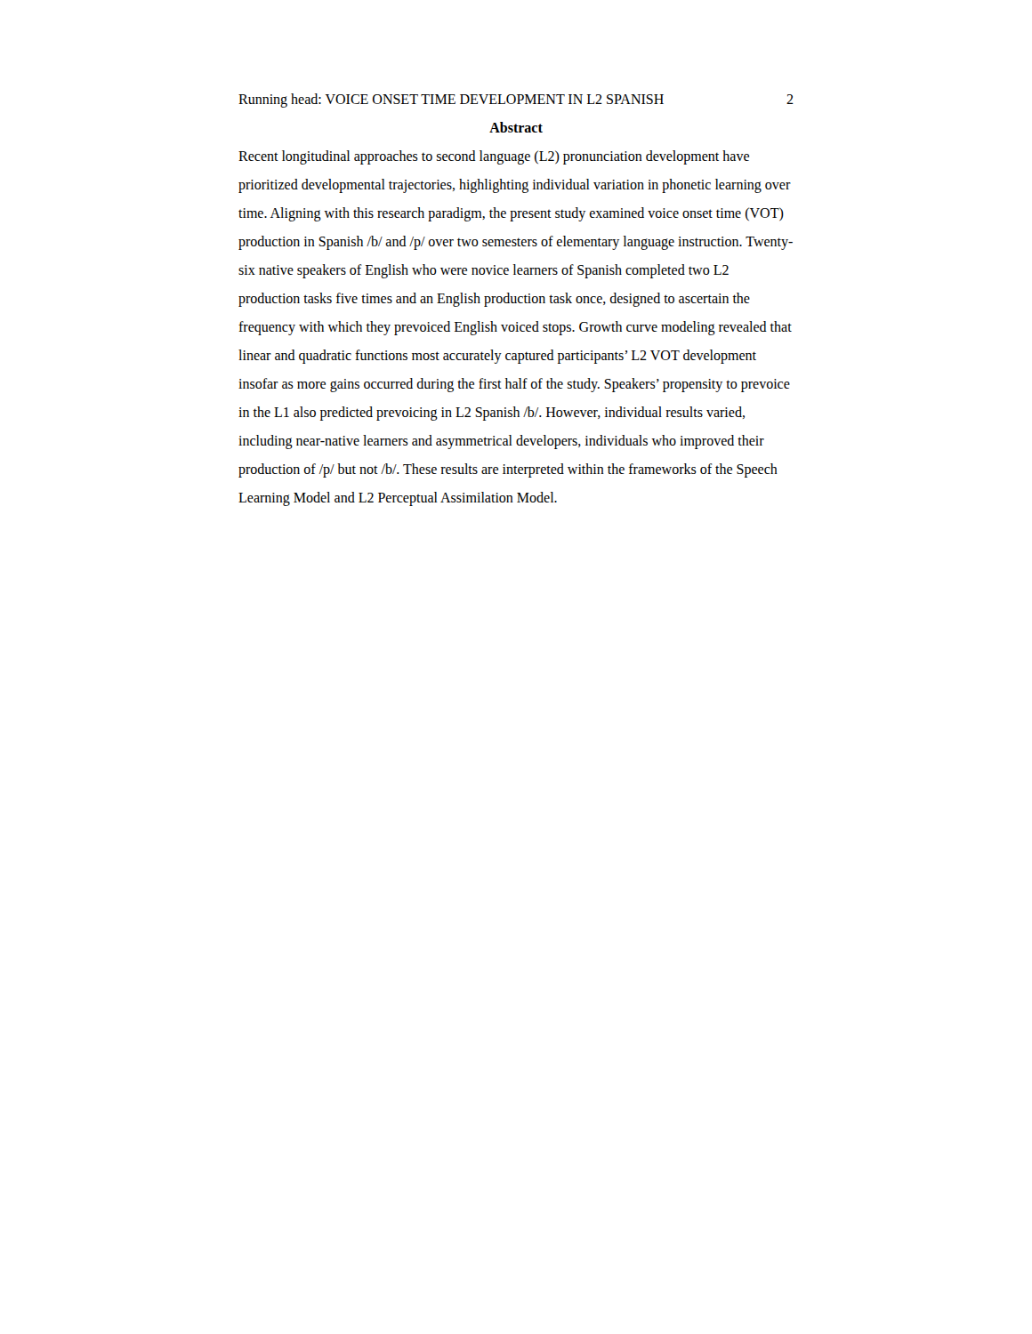Running head: VOICE ONSET TIME DEVELOPMENT IN L2 SPANISH 2
Abstract
Recent longitudinal approaches to second language (L2) pronunciation development have prioritized developmental trajectories, highlighting individual variation in phonetic learning over time. Aligning with this research paradigm, the present study examined voice onset time (VOT) production in Spanish /b/ and /p/ over two semesters of elementary language instruction. Twenty-six native speakers of English who were novice learners of Spanish completed two L2 production tasks five times and an English production task once, designed to ascertain the frequency with which they prevoiced English voiced stops. Growth curve modeling revealed that linear and quadratic functions most accurately captured participants’ L2 VOT development insofar as more gains occurred during the first half of the study. Speakers’ propensity to prevoice in the L1 also predicted prevoicing in L2 Spanish /b/. However, individual results varied, including near-native learners and asymmetrical developers, individuals who improved their production of /p/ but not /b/. These results are interpreted within the frameworks of the Speech Learning Model and L2 Perceptual Assimilation Model.